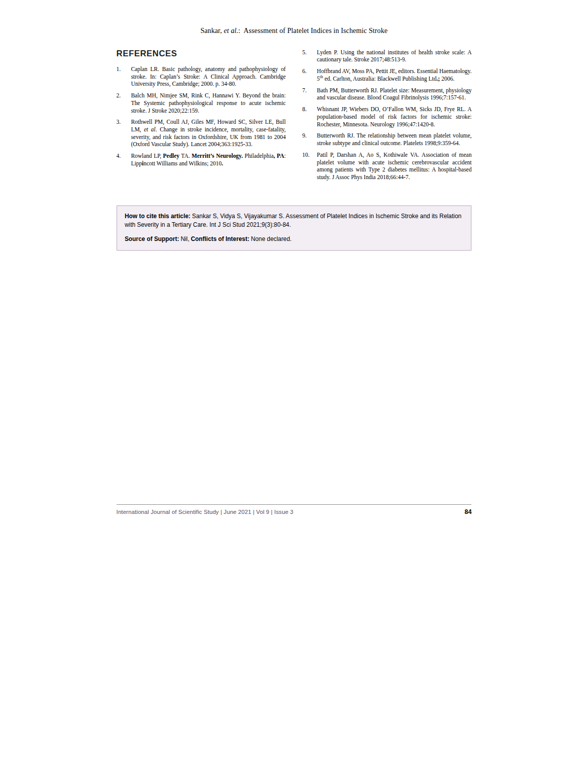Sankar, et al.: Assessment of Platelet Indices in Ischemic Stroke
REFERENCES
1. Caplan LR. Basic pathology, anatomy and pathophysiology of stroke. In: Caplan’s Stroke: A Clinical Approach. Cambridge University Press, Cambridge; 2000. p. 34-80.
2. Balch MH, Nimjee SM, Rink C, Hannawi Y. Beyond the brain: The Systemic pathophysiological response to acute ischemic stroke. J Stroke 2020;22:159.
3. Rothwell PM, Coull AJ, Giles MF, Howard SC, Silver LE, Bull LM, et al. Change in stroke incidence, mortality, case-fatality, severity, and risk factors in Oxfordshire, UK from 1981 to 2004 (Oxford Vascular Study). Lancet 2004;363:1925-33.
4. Rowland LP, Pedley TA. Merritt’s Neurology. Philadelphia, PA: Lippincott Williams and Wilkins; 2010.
5. Lyden P. Using the national institutes of health stroke scale: A cautionary tale. Stroke 2017;48:513-9.
6. Hoffbrand AV, Moss PA, Pettit JE, editors. Essential Haematology. 5th ed. Carlton, Australia: Blackwell Publishing Ltd.; 2006.
7. Bath PM, Butterworth RJ. Platelet size: Measurement, physiology and vascular disease. Blood Coagul Fibrinolysis 1996;7:157-61.
8. Whisnant JP, Wiebers DO, O’Fallon WM, Sicks JD, Frye RL. A population-based model of risk factors for ischemic stroke: Rochester, Minnesota. Neurology 1996;47:1420-8.
9. Butterworth RJ. The relationship between mean platelet volume, stroke subtype and clinical outcome. Platelets 1998;9:359-64.
10. Patil P, Darshan A, Ao S, Kothiwale VA. Association of mean platelet volume with acute ischemic cerebrovascular accident among patients with Type 2 diabetes mellitus: A hospital-based study. J Assoc Phys India 2018;66:44-7.
How to cite this article: Sankar S, Vidya S, Vijayakumar S. Assessment of Platelet Indices in Ischemic Stroke and its Relation with Severity in a Tertiary Care. Int J Sci Stud 2021;9(3):80-84.
Source of Support: Nil, Conflicts of Interest: None declared.
International Journal of Scientific Study | June 2021 | Vol 9 | Issue 3
84